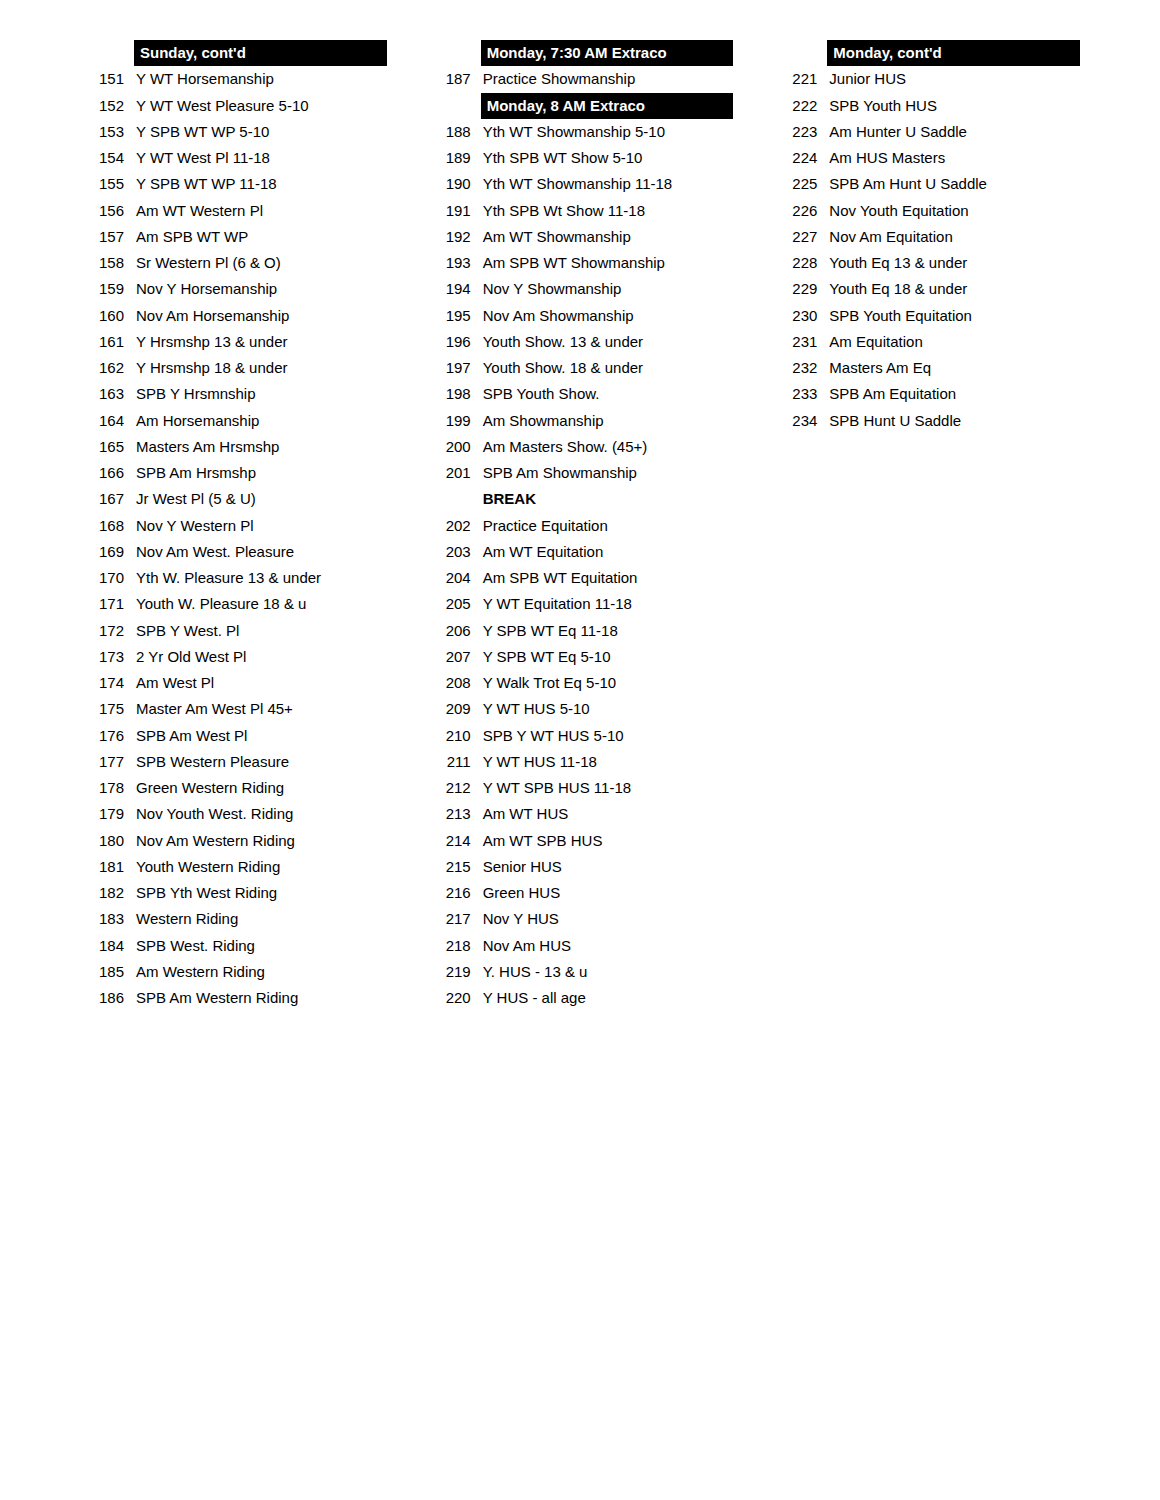| | Sunday, cont'd |
| 151 | Y WT Horsemanship |
| 152 | Y WT West Pleasure 5-10 |
| 153 | Y SPB WT WP 5-10 |
| 154 | Y WT West Pl 11-18 |
| 155 | Y SPB WT WP 11-18 |
| 156 | Am WT Western Pl |
| 157 | Am SPB WT WP |
| 158 | Sr Western Pl (6 & O) |
| 159 | Nov Y Horsemanship |
| 160 | Nov Am Horsemanship |
| 161 | Y Hrsmshp 13 & under |
| 162 | Y Hrsmshp 18 & under |
| 163 | SPB Y Hrsmnship |
| 164 | Am Horsemanship |
| 165 | Masters Am Hrsmshp |
| 166 | SPB Am Hrsmshp |
| 167 | Jr West Pl (5 & U) |
| 168 | Nov Y Western Pl |
| 169 | Nov Am West. Pleasure |
| 170 | Yth W. Pleasure 13 & under |
| 171 | Youth W. Pleasure 18 & u |
| 172 | SPB Y West. Pl |
| 173 | 2 Yr Old West Pl |
| 174 | Am West Pl |
| 175 | Master Am West Pl 45+ |
| 176 | SPB Am West Pl |
| 177 | SPB Western Pleasure |
| 178 | Green Western Riding |
| 179 | Nov Youth West. Riding |
| 180 | Nov Am Western Riding |
| 181 | Youth Western Riding |
| 182 | SPB Yth West Riding |
| 183 | Western Riding |
| 184 | SPB West. Riding |
| 185 | Am Western Riding |
| 186 | SPB Am Western Riding |
| 187 | Monday, 7:30 AM Extraco |
| 187 | Practice Showmanship |
| | Monday, 8 AM Extraco |
| 188 | Yth WT Showmanship 5-10 |
| 189 | Yth SPB WT Show 5-10 |
| 190 | Yth WT Showmanship 11-18 |
| 191 | Yth SPB Wt Show 11-18 |
| 192 | Am WT Showmanship |
| 193 | Am SPB WT Showmanship |
| 194 | Nov Y Showmanship |
| 195 | Nov Am Showmanship |
| 196 | Youth Show. 13 & under |
| 197 | Youth Show. 18 & under |
| 198 | SPB Youth Show. |
| 199 | Am Showmanship |
| 200 | Am Masters Show. (45+) |
| 201 | SPB Am Showmanship |
| | BREAK |
| 202 | Practice Equitation |
| 203 | Am WT Equitation |
| 204 | Am SPB WT Equitation |
| 205 | Y WT Equitation 11-18 |
| 206 | Y SPB WT Eq 11-18 |
| 207 | Y SPB WT Eq 5-10 |
| 208 | Y Walk Trot Eq 5-10 |
| 209 | Y WT HUS 5-10 |
| 210 | SPB Y WT HUS 5-10 |
| 211 | Y WT HUS 11-18 |
| 212 | Y WT SPB HUS 11-18 |
| 213 | Am WT HUS |
| 214 | Am WT SPB HUS |
| 215 | Senior HUS |
| 216 | Green HUS |
| 217 | Nov Y HUS |
| 218 | Nov Am HUS |
| 219 | Y. HUS - 13 & u |
| 220 | Y HUS - all age |
| | Monday, cont'd |
| 221 | Junior HUS |
| 222 | SPB Youth HUS |
| 223 | Am Hunter U Saddle |
| 224 | Am HUS Masters |
| 225 | SPB Am Hunt U Saddle |
| 226 | Nov Youth Equitation |
| 227 | Nov Am Equitation |
| 228 | Youth Eq 13 & under |
| 229 | Youth Eq 18 & under |
| 230 | SPB Youth Equitation |
| 231 | Am Equitation |
| 232 | Masters Am Eq |
| 233 | SPB Am Equitation |
| 234 | SPB Hunt U Saddle |